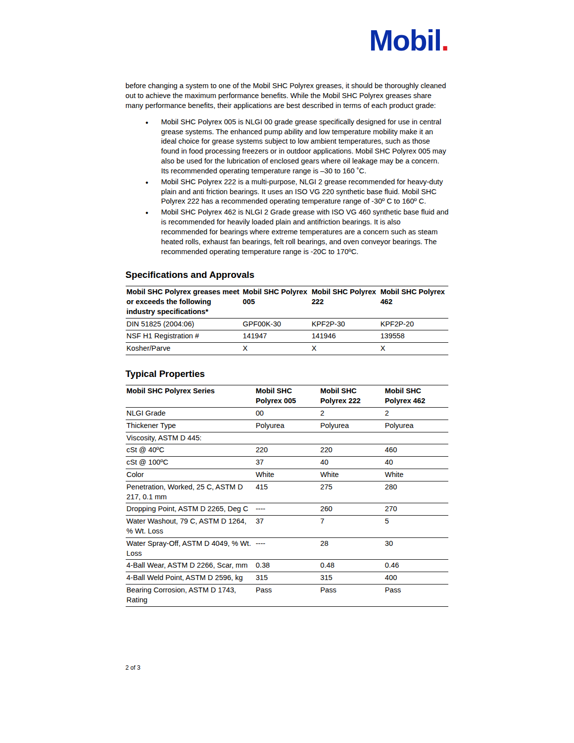Mobil.
before changing a system to one of the Mobil SHC Polyrex greases, it should be thoroughly cleaned out to achieve the maximum performance benefits. While the Mobil SHC Polyrex greases share many performance benefits, their applications are best described in terms of each product grade:
Mobil SHC Polyrex 005 is NLGI 00 grade grease specifically designed for use in central grease systems. The enhanced pump ability and low temperature mobility make it an ideal choice for grease systems subject to low ambient temperatures, such as those found in food processing freezers or in outdoor applications. Mobil SHC Polyrex 005 may also be used for the lubrication of enclosed gears where oil leakage may be a concern. Its recommended operating temperature range is –30 to 160 ˚C.
Mobil SHC Polyrex 222 is a multi-purpose, NLGI 2 grease recommended for heavy-duty plain and anti friction bearings. It uses an ISO VG 220 synthetic base fluid. Mobil SHC Polyrex 222 has a recommended operating temperature range of -30º C to 160º C.
Mobil SHC Polyrex 462 is NLGI 2 Grade grease with ISO VG 460 synthetic base fluid and is recommended for heavily loaded plain and antifriction bearings. It is also recommended for bearings where extreme temperatures are a concern such as steam heated rolls, exhaust fan bearings, felt roll bearings, and oven conveyor bearings. The recommended operating temperature range is -20C to 170ºC.
Specifications and Approvals
| Mobil SHC Polyrex greases meet or exceeds the following industry specifications* | Mobil SHC Polyrex 005 | Mobil SHC Polyrex 222 | Mobil SHC Polyrex 462 |
| --- | --- | --- | --- |
| DIN 51825 (2004:06) | GPF00K-30 | KPF2P-30 | KPF2P-20 |
| NSF H1 Registration # | 141947 | 141946 | 139558 |
| Kosher/Parve | X | X | X |
Typical Properties
| Mobil SHC Polyrex Series | Mobil SHC Polyrex 005 | Mobil SHC Polyrex 222 | Mobil SHC Polyrex 462 |
| --- | --- | --- | --- |
| NLGI Grade | 00 | 2 | 2 |
| Thickener Type | Polyurea | Polyurea | Polyurea |
| Viscosity, ASTM D 445: | | | |
| cSt @ 40ºC | 220 | 220 | 460 |
| cSt @ 100ºC | 37 | 40 | 40 |
| Color | White | White | White |
| Penetration, Worked, 25 C, ASTM D 217, 0.1 mm | 415 | 275 | 280 |
| Dropping Point, ASTM D 2265, Deg C | ---- | 260 | 270 |
| Water Washout, 79 C, ASTM D 1264, % Wt. Loss | 37 | 7 | 5 |
| Water Spray-Off, ASTM D 4049, % Wt. Loss | ---- | 28 | 30 |
| 4-Ball Wear, ASTM D 2266, Scar, mm | 0.38 | 0.48 | 0.46 |
| 4-Ball Weld Point, ASTM D 2596, kg | 315 | 315 | 400 |
| Bearing Corrosion, ASTM D 1743, Rating | Pass | Pass | Pass |
2 of 3